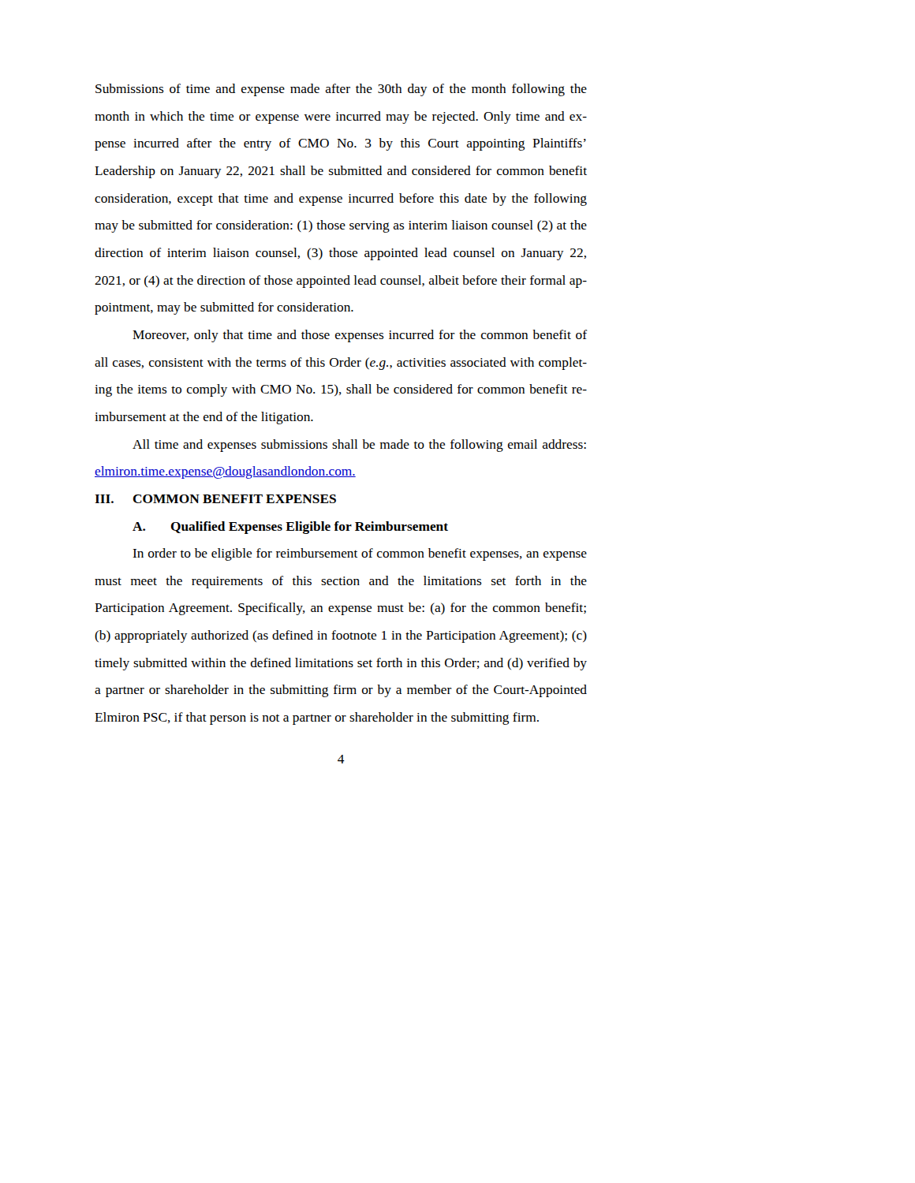Submissions of time and expense made after the 30th day of the month following the month in which the time or expense were incurred may be rejected. Only time and expense incurred after the entry of CMO No. 3 by this Court appointing Plaintiffs’ Leadership on January 22, 2021 shall be submitted and considered for common benefit consideration, except that time and expense incurred before this date by the following may be submitted for consideration: (1) those serving as interim liaison counsel (2) at the direction of interim liaison counsel, (3) those appointed lead counsel on January 22, 2021, or (4) at the direction of those appointed lead counsel, albeit before their formal appointment, may be submitted for consideration.
Moreover, only that time and those expenses incurred for the common benefit of all cases, consistent with the terms of this Order (e.g., activities associated with completing the items to comply with CMO No. 15), shall be considered for common benefit reimbursement at the end of the litigation.
All time and expenses submissions shall be made to the following email address: elmiron.time.expense@douglasandlondon.com.
III. COMMON BENEFIT EXPENSES
A. Qualified Expenses Eligible for Reimbursement
In order to be eligible for reimbursement of common benefit expenses, an expense must meet the requirements of this section and the limitations set forth in the Participation Agreement. Specifically, an expense must be: (a) for the common benefit; (b) appropriately authorized (as defined in footnote 1 in the Participation Agreement); (c) timely submitted within the defined limitations set forth in this Order; and (d) verified by a partner or shareholder in the submitting firm or by a member of the Court-Appointed Elmiron PSC, if that person is not a partner or shareholder in the submitting firm.
4